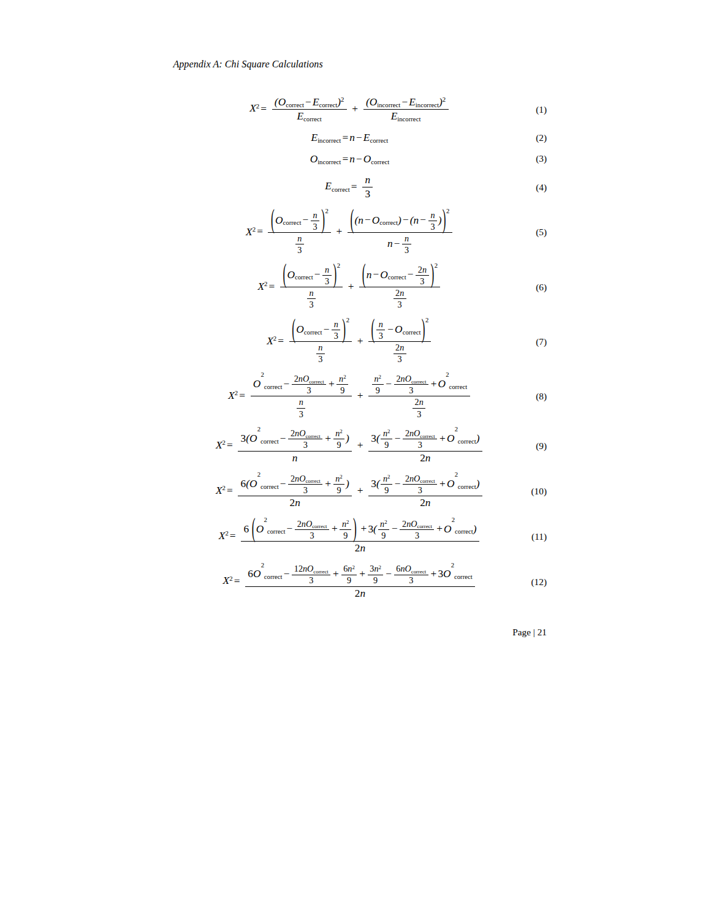Appendix A: Chi Square Calculations
X2= (Ocorrect−Ecorrect)2 Ecorrect + (Oincorrect−Eincorrect)2 Eincorrect
(1)
Eincorrect=n−Ecorrect
(2)
Oincorrect=n−Ocorrect
(3)
Ecorrect= n 3
(4)
X2= (Ocorrect−n 3) 2 n 3 + ((n−Ocorrect)−(n−n 3)) 2 n−n 3
(5)
X2= (Ocorrect−n 3) 2 n 3 + (n−Ocorrect−2n 3) 2 2n 3
(6)
X2= (Ocorrect−n 3) 2 n 3 + (n 3−Ocorrect) 2 2n 3
(7)
X2= O2correct−2nOcorrect 3+n29 n 3 + n29−2nOcorrect 3+O2correct 2n 3
(8)
X2= 3(O2correct−2nOcorrect 3+n29) n + 3(n29−2nOcorrect 3+O2correct) 2n
(9)
X2= 6(O2correct−2nOcorrect 3+n29) 2n + 3(n29−2nOcorrect 3+O2correct) 2n
(10)
X2= 6 (O2correct−2nOcorrect 3+n29) +3(n29−2nOcorrect 3+O2correct) 2n
(11)
X2= 6 O2correct−12nOcorrect 3+6n29+3n29−6nOcorrect 3+3 O2correct 2n
(12)
Page | 21